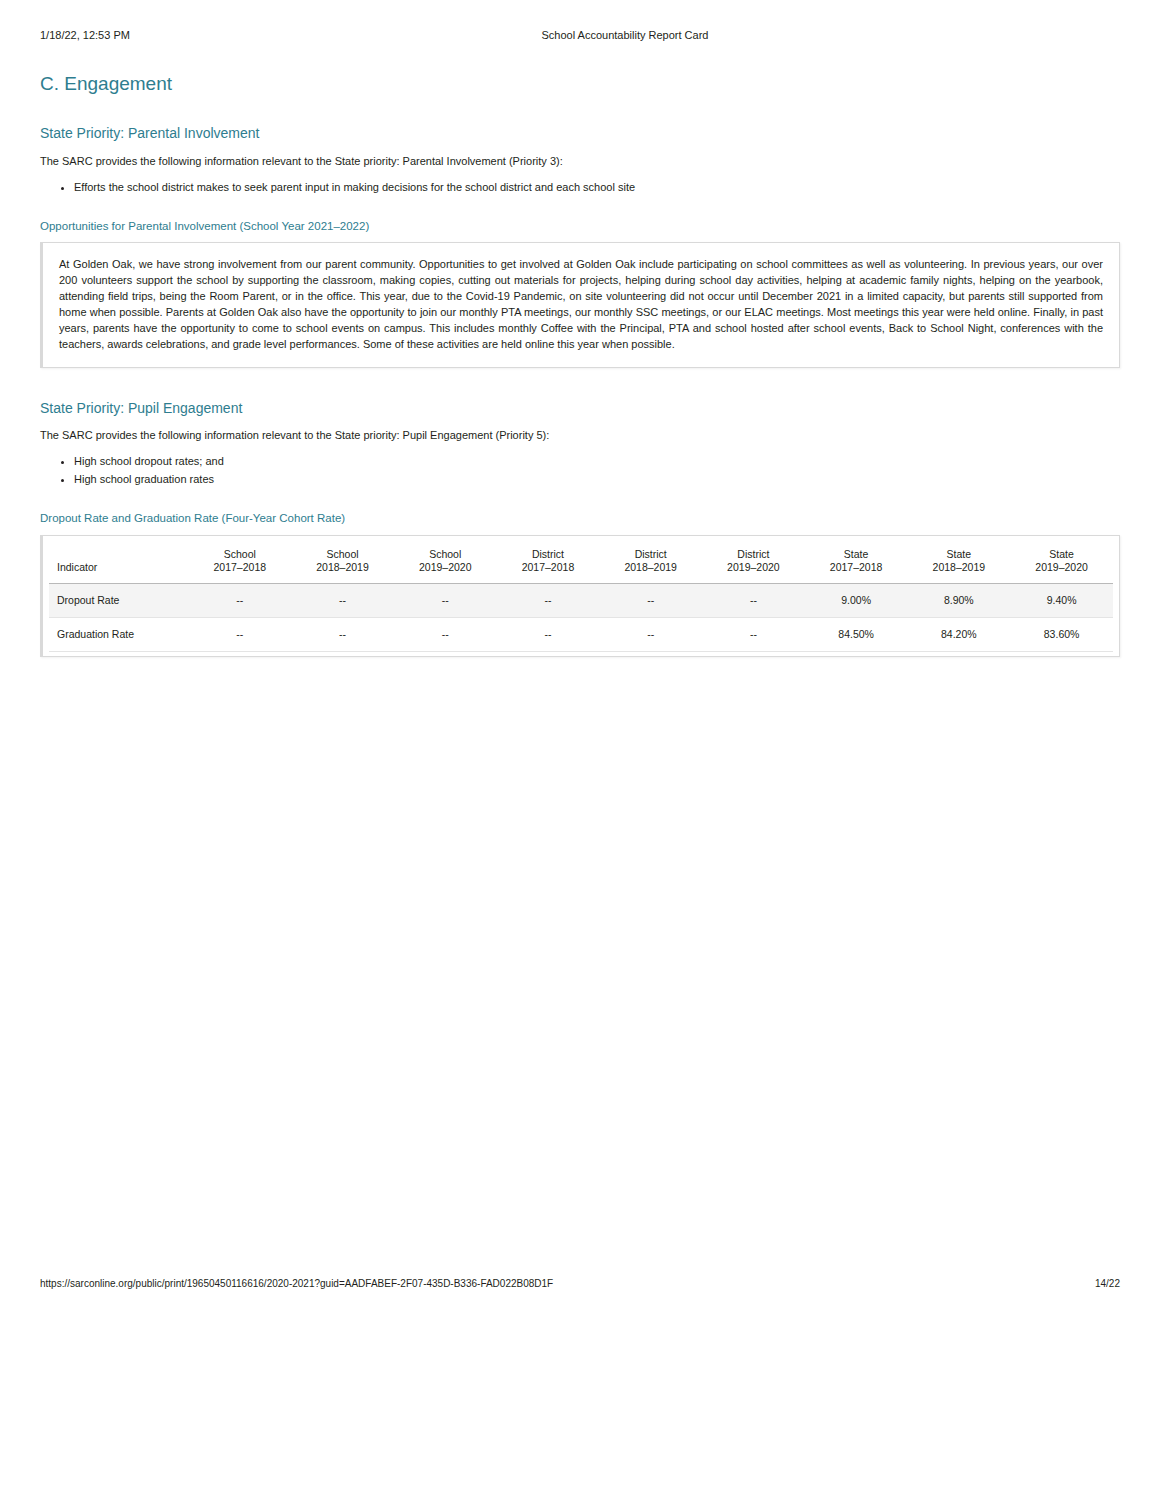1/18/22, 12:53 PM
School Accountability Report Card
C. Engagement
State Priority: Parental Involvement
The SARC provides the following information relevant to the State priority: Parental Involvement (Priority 3):
Efforts the school district makes to seek parent input in making decisions for the school district and each school site
Opportunities for Parental Involvement (School Year 2021–2022)
At Golden Oak, we have strong involvement from our parent community. Opportunities to get involved at Golden Oak include participating on school committees as well as volunteering. In previous years, our over 200 volunteers support the school by supporting the classroom, making copies, cutting out materials for projects, helping during school day activities, helping at academic family nights, helping on the yearbook, attending field trips, being the Room Parent, or in the office. This year, due to the Covid-19 Pandemic, on site volunteering did not occur until December 2021 in a limited capacity, but parents still supported from home when possible. Parents at Golden Oak also have the opportunity to join our monthly PTA meetings, our monthly SSC meetings, or our ELAC meetings. Most meetings this year were held online. Finally, in past years, parents have the opportunity to come to school events on campus. This includes monthly Coffee with the Principal, PTA and school hosted after school events, Back to School Night, conferences with the teachers, awards celebrations, and grade level performances. Some of these activities are held online this year when possible.
State Priority: Pupil Engagement
The SARC provides the following information relevant to the State priority: Pupil Engagement (Priority 5):
High school dropout rates; and
High school graduation rates
Dropout Rate and Graduation Rate (Four-Year Cohort Rate)
| Indicator | School 2017–2018 | School 2018–2019 | School 2019–2020 | District 2017–2018 | District 2018–2019 | District 2019–2020 | State 2017–2018 | State 2018–2019 | State 2019–2020 |
| --- | --- | --- | --- | --- | --- | --- | --- | --- | --- |
| Dropout Rate | -- | -- | -- | -- | -- | -- | 9.00% | 8.90% | 9.40% |
| Graduation Rate | -- | -- | -- | -- | -- | -- | 84.50% | 84.20% | 83.60% |
https://sarconline.org/public/print/19650450116616/2020-2021?guid=AADFABEF-2F07-435D-B336-FAD022B08D1F
14/22